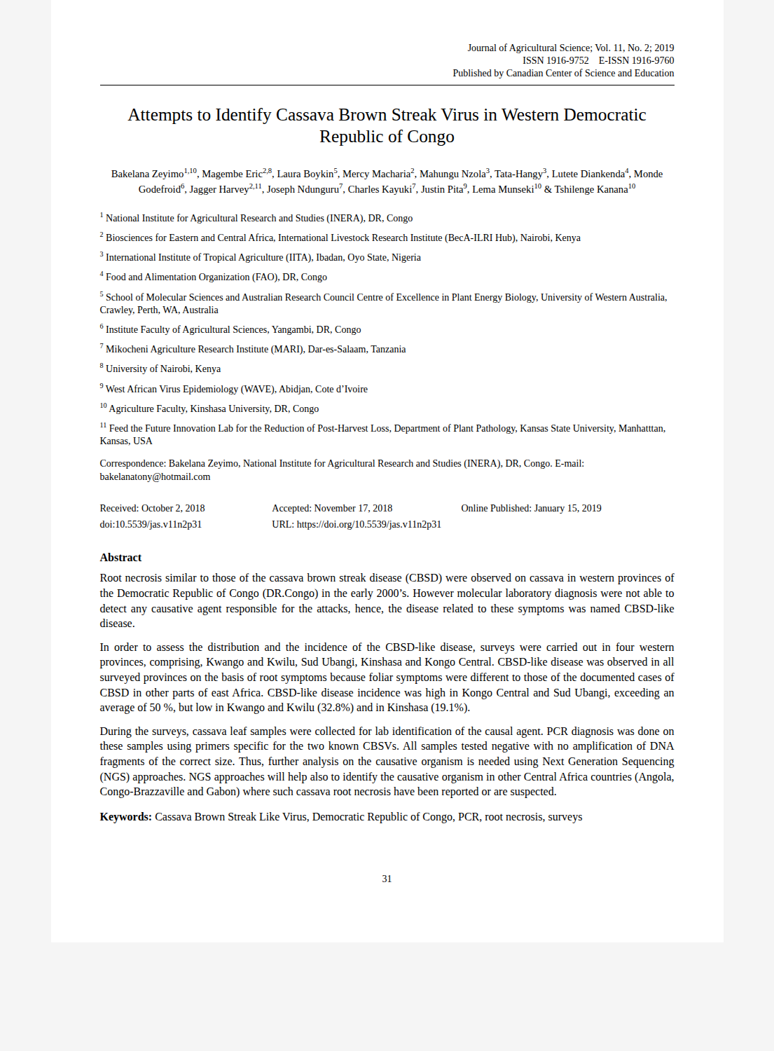Journal of Agricultural Science; Vol. 11, No. 2; 2019
ISSN 1916-9752 E-ISSN 1916-9760
Published by Canadian Center of Science and Education
Attempts to Identify Cassava Brown Streak Virus in Western Democratic Republic of Congo
Bakelana Zeyimo1,10, Magembe Eric2,8, Laura Boykin5, Mercy Macharia2, Mahungu Nzola3, Tata-Hangy3, Lutete Diankenda4, Monde Godefroid6, Jagger Harvey2,11, Joseph Ndunguru7, Charles Kayuki7, Justin Pita9, Lema Munseki10 & Tshilenge Kanana10
1 National Institute for Agricultural Research and Studies (INERA), DR, Congo
2 Biosciences for Eastern and Central Africa, International Livestock Research Institute (BecA-ILRI Hub), Nairobi, Kenya
3 International Institute of Tropical Agriculture (IITA), Ibadan, Oyo State, Nigeria
4 Food and Alimentation Organization (FAO), DR, Congo
5 School of Molecular Sciences and Australian Research Council Centre of Excellence in Plant Energy Biology, University of Western Australia, Crawley, Perth, WA, Australia
6 Institute Faculty of Agricultural Sciences, Yangambi, DR, Congo
7 Mikocheni Agriculture Research Institute (MARI), Dar-es-Salaam, Tanzania
8 University of Nairobi, Kenya
9 West African Virus Epidemiology (WAVE), Abidjan, Cote d’Ivoire
10 Agriculture Faculty, Kinshasa University, DR, Congo
11 Feed the Future Innovation Lab for the Reduction of Post-Harvest Loss, Department of Plant Pathology, Kansas State University, Manhatttan, Kansas, USA
Correspondence: Bakelana Zeyimo, National Institute for Agricultural Research and Studies (INERA), DR, Congo. E-mail: bakelanatony@hotmail.com
| Received: October 2, 2018 | Accepted: November 17, 2018 | Online Published: January 15, 2019 |
| doi:10.5539/jas.v11n2p31 | URL: https://doi.org/10.5539/jas.v11n2p31 |
Abstract
Root necrosis similar to those of the cassava brown streak disease (CBSD) were observed on cassava in western provinces of the Democratic Republic of Congo (DR.Congo) in the early 2000’s. However molecular laboratory diagnosis were not able to detect any causative agent responsible for the attacks, hence, the disease related to these symptoms was named CBSD-like disease.
In order to assess the distribution and the incidence of the CBSD-like disease, surveys were carried out in four western provinces, comprising, Kwango and Kwilu, Sud Ubangi, Kinshasa and Kongo Central. CBSD-like disease was observed in all surveyed provinces on the basis of root symptoms because foliar symptoms were different to those of the documented cases of CBSD in other parts of east Africa. CBSD-like disease incidence was high in Kongo Central and Sud Ubangi, exceeding an average of 50 %, but low in Kwango and Kwilu (32.8%) and in Kinshasa (19.1%).
During the surveys, cassava leaf samples were collected for lab identification of the causal agent. PCR diagnosis was done on these samples using primers specific for the two known CBSVs. All samples tested negative with no amplification of DNA fragments of the correct size. Thus, further analysis on the causative organism is needed using Next Generation Sequencing (NGS) approaches. NGS approaches will help also to identify the causative organism in other Central Africa countries (Angola, Congo-Brazzaville and Gabon) where such cassava root necrosis have been reported or are suspected.
Keywords: Cassava Brown Streak Like Virus, Democratic Republic of Congo, PCR, root necrosis, surveys
31